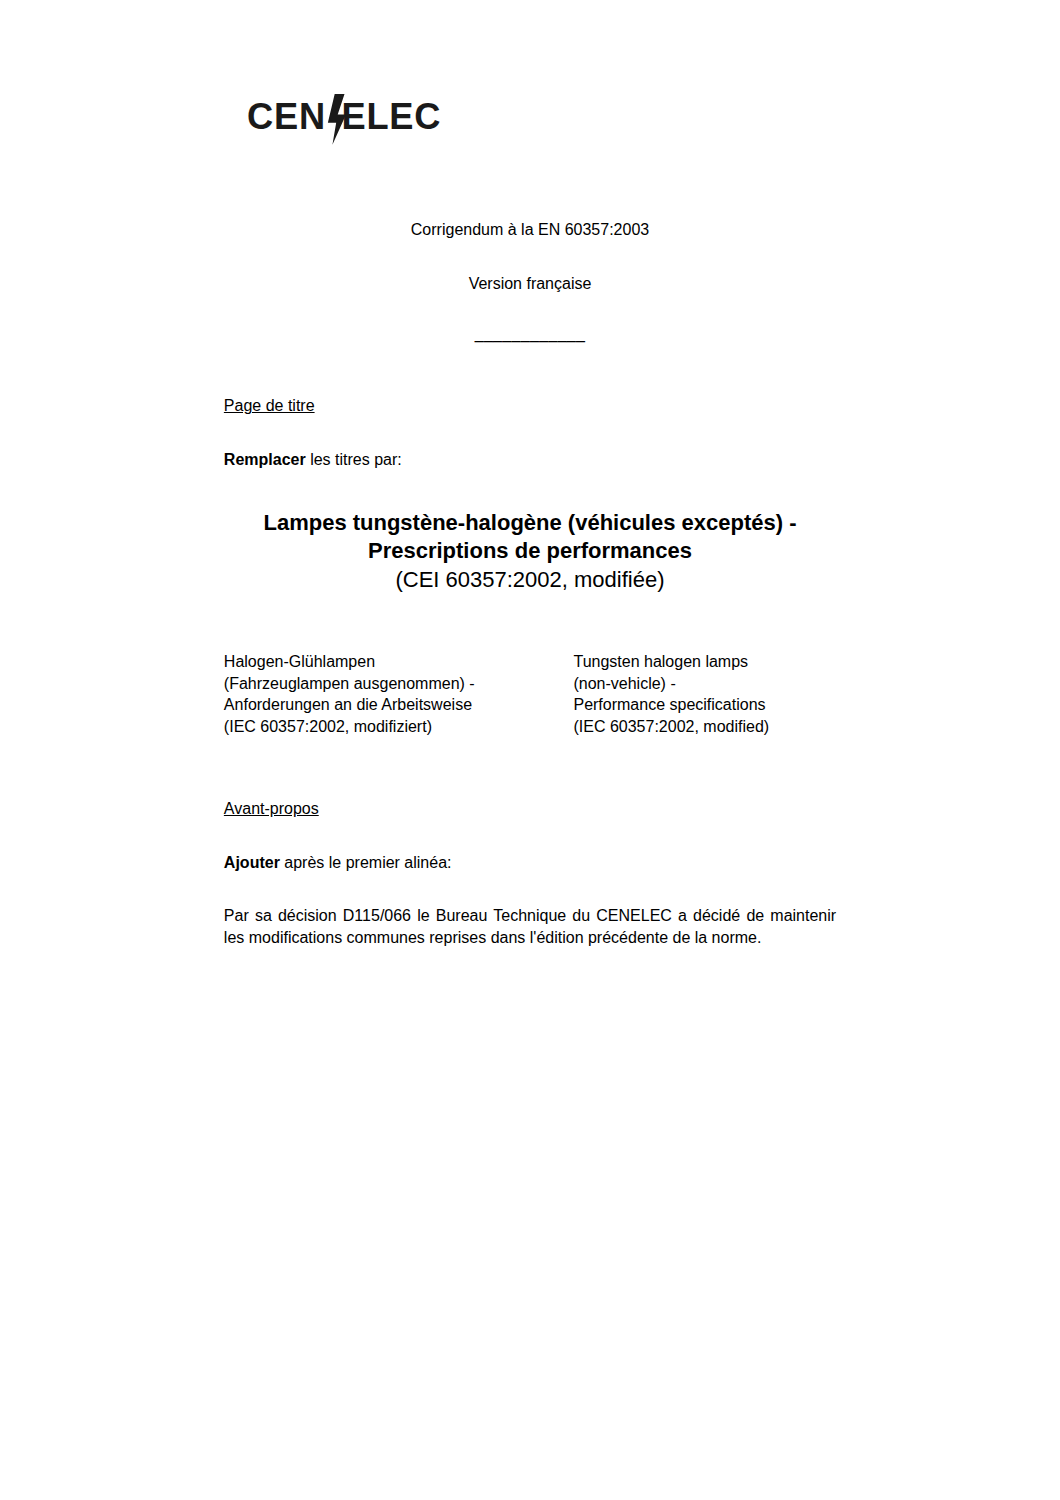CEN ELEC
Corrigendum à la EN 60357:2003
Version française
____________
Page de titre
Remplacer les titres par:
Lampes tungstène-halogène (véhicules exceptés) -
Prescriptions de performances
(CEI 60357:2002, modifiée)
Halogen-Glühlampen
(Fahrzeuglampen ausgenommen) -
Anforderungen an die Arbeitsweise
(IEC 60357:2002, modifiziert)
Tungsten halogen lamps
(non-vehicle) -
Performance specifications
(IEC 60357:2002, modified)
Avant-propos
Ajouter après le premier alinéa:
Par sa décision D115/066 le Bureau Technique du CENELEC a décidé de maintenir les modifications communes reprises dans l'édition précédente de la norme.